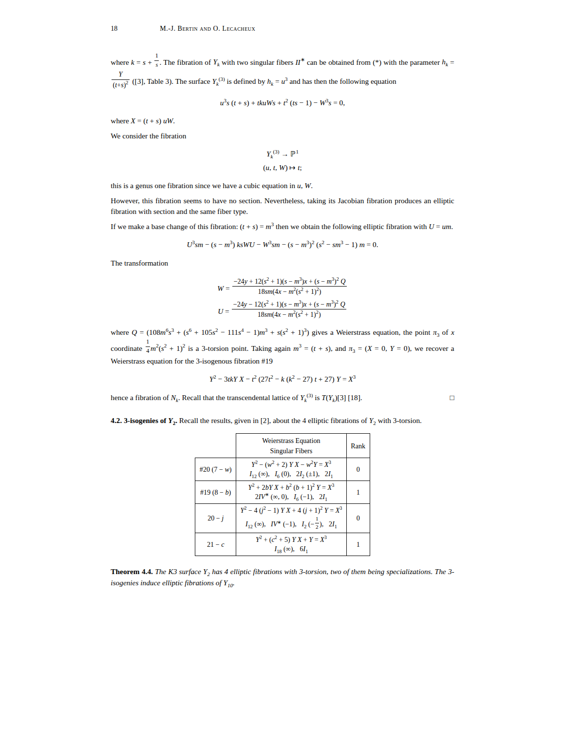18 M.-J. Bertin and O. Lecacheux
where k = s + 1 s. The fibration of Yk with two singular fibers II∗ can be obtained from (*) with the parameter hk = Y(t+s)2 ([3], Table 3). The surface Yk(3) is defined by hk = u3 and has then the following equation
u3s (t + s) + tkuWs + t2 (ts − 1) − W3s = 0,
where X = (t + s) uW.
We consider the fibration
Yk(3) → ℙ1
(u, t, W) ↦ t;
this is a genus one fibration since we have a cubic equation in u, W.
However, this fibration seems to have no section. Nevertheless, taking its Jacobian fibration produces an elliptic fibration with section and the same fiber type.
If we make a base change of this fibration: (t + s) = m3 then we obtain the following elliptic fibration with U = um.
U3sm − (s − m3) ksWU − W3sm − (s − m3)2 (s2 − sm3 − 1) m = 0.
The transformation
W = −24y + 12(s2 + 1)(s − m3)x + (s − m3)2 Q 18sm(4x − m2(s2 + 1)2)
U = −24y − 12(s2 + 1)(s − m3)x + (s − m3)2 Q 18sm(4x − m2(s2 + 1)2)
where Q = (108m6s3 + (s6 + 105s2 − 111s4 − 1)m3 + s(s2 + 1)3) gives a Weierstrass equation, the point π3 of x coordinate 14 m2(s2 + 1)2 is a 3-torsion point. Taking again m3 = (t + s), and π3 = (X = 0, Y = 0), we recover a Weierstrass equation for the 3-isogenous fibration #19
Y2 − 3tkY X − t2 (27t2 − k (k2 − 27) t + 27) Y = X3
hence a fibration of Nk. Recall that the transcendental lattice of Yk(3) is T(Yk)[3] [18]. □
4.2. 3-isogenies of Y2. Recall the results, given in [2], about the 4 elliptic fibrations of Y2 with 3-torsion.
| | Weierstrass Equation Singular Fibers | Rank |
| #20 (7 − w ) | Y 2 − ( w 2 + 2) Y X − w 2 Y = X 3 I 12 (∞), I 6 (0), 2 I 2 (±1), 2 I 1 | 0 |
| #19 (8 − b ) | Y 2 + 2 bY X + b 2 ( b + 1) 2 Y = X 3 2 IV ∗ (∞, 0), I 6 (−1), 2 I 1 | 1 |
| 20 − j | Y 2 − 4 ( j 2 − 1) Y X + 4 ( j + 1) 2 Y = X 3 I 12 (∞), IV ∗ (−1), I 2 (− 1 2 ), 2 I 1 | 0 |
| 21 − c | Y 2 + ( c 2 + 5) Y X + Y = X 3 I 18 (∞), 6 I 1 | 1 |
Theorem 4.4. The K3 surface Y2 has 4 elliptic fibrations with 3-torsion, two of them being specializations. The 3-isogenies induce elliptic fibrations of Y10.